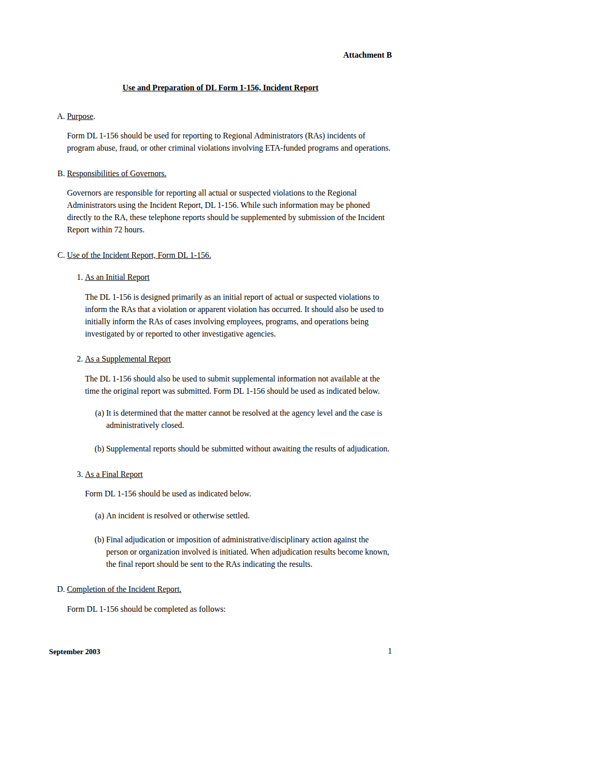Attachment B
Use and Preparation of DL Form 1-156, Incident Report
Purpose.
Form DL 1-156 should be used for reporting to Regional Administrators (RAs) incidents of program abuse, fraud, or other criminal violations involving ETA-funded programs and operations.
Responsibilities of Governors.
Governors are responsible for reporting all actual or suspected violations to the Regional Administrators using the Incident Report, DL 1-156. While such information may be phoned directly to the RA, these telephone reports should be supplemented by submission of the Incident Report within 72 hours.
Use of the Incident Report, Form DL 1-156.
As an Initial Report
The DL 1-156 is designed primarily as an initial report of actual or suspected violations to inform the RAs that a violation or apparent violation has occurred. It should also be used to initially inform the RAs of cases involving employees, programs, and operations being investigated by or reported to other investigative agencies.
As a Supplemental Report
The DL 1-156 should also be used to submit supplemental information not available at the time the original report was submitted. Form DL 1-156 should be used as indicated below.
It is determined that the matter cannot be resolved at the agency level and the case is administratively closed.
Supplemental reports should be submitted without awaiting the results of adjudication.
As a Final Report
Form DL 1-156 should be used as indicated below.
An incident is resolved or otherwise settled.
Final adjudication or imposition of administrative/disciplinary action against the person or organization involved is initiated. When adjudication results become known, the final report should be sent to the RAs indicating the results.
Completion of the Incident Report.
Form DL 1-156 should be completed as follows:
September 2003 1